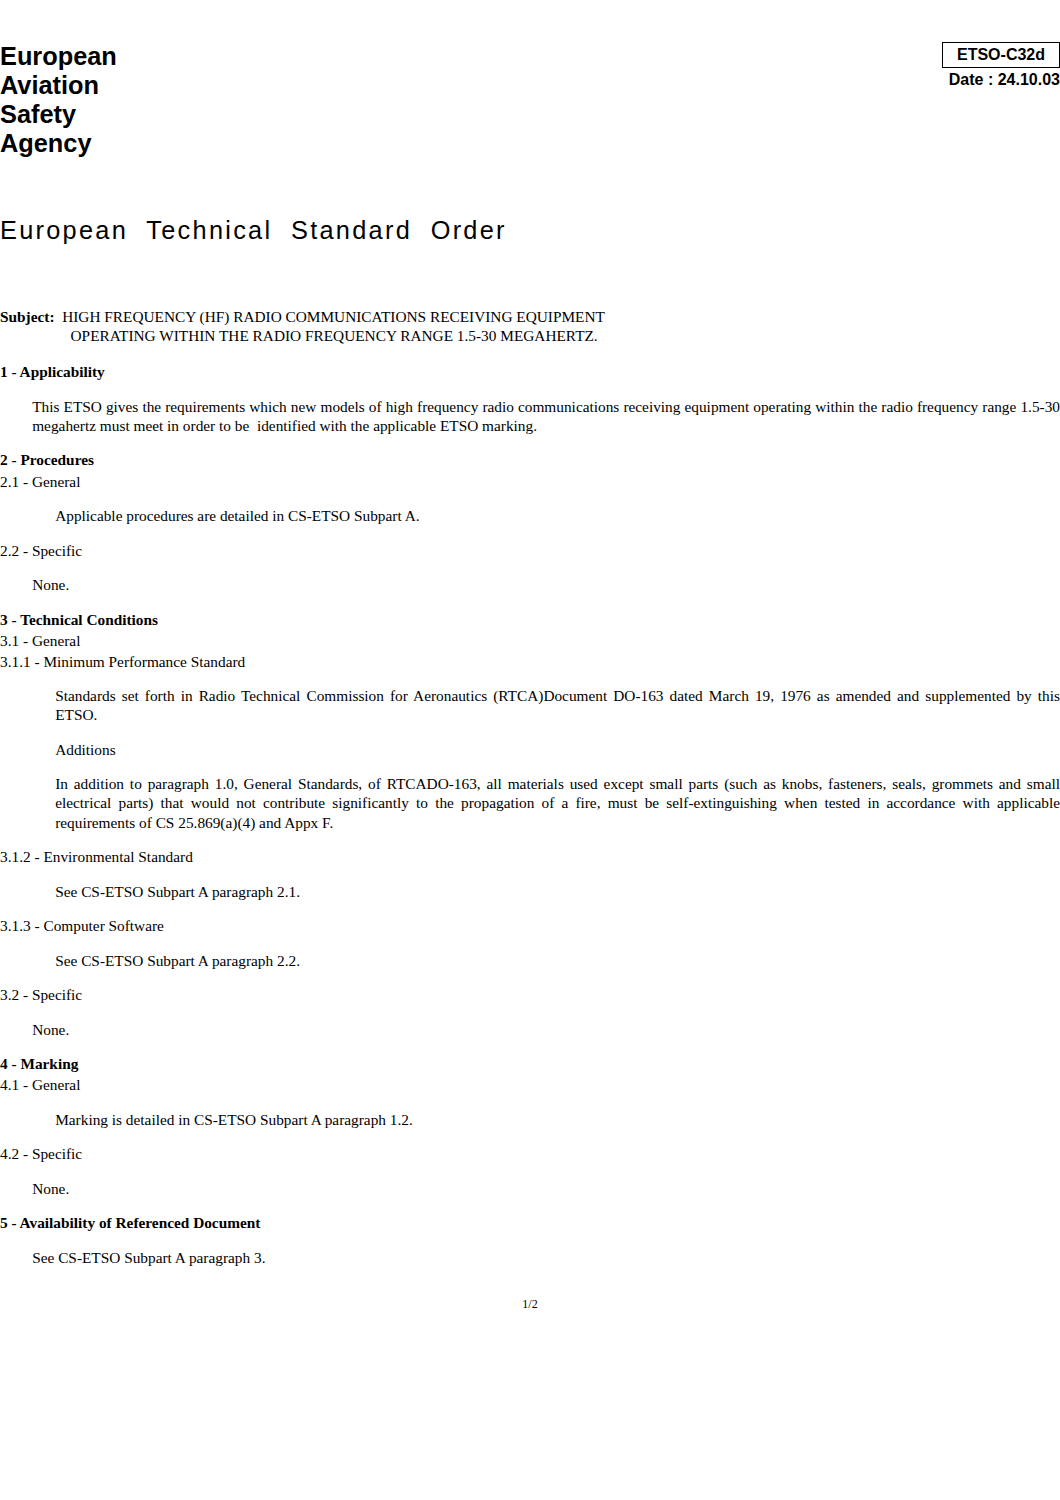ETSO-C32d
Date : 24.10.03
European
Aviation
Safety
Agency
European Technical Standard Order
Subject: HIGH FREQUENCY (HF) RADIO COMMUNICATIONS RECEIVING EQUIPMENT OPERATING WITHIN THE RADIO FREQUENCY RANGE 1.5-30 MEGAHERTZ.
1 - Applicability
This ETSO gives the requirements which new models of high frequency radio communications receiving equipment operating within the radio frequency range 1.5-30 megahertz must meet in order to be identified with the applicable ETSO marking.
2 - Procedures
2.1 - General
Applicable procedures are detailed in CS-ETSO Subpart A.
2.2 - Specific
None.
3 - Technical Conditions
3.1 - General
3.1.1 - Minimum Performance Standard
Standards set forth in Radio Technical Commission for Aeronautics (RTCA)Document DO-163 dated March 19, 1976 as amended and supplemented by this ETSO.
Additions
In addition to paragraph 1.0, General Standards, of RTCADO-163, all materials used except small parts (such as knobs, fasteners, seals, grommets and small electrical parts) that would not contribute significantly to the propagation of a fire, must be self-extinguishing when tested in accordance with applicable requirements of CS 25.869(a)(4) and Appx F.
3.1.2 - Environmental Standard
See CS-ETSO Subpart A paragraph 2.1.
3.1.3 - Computer Software
See CS-ETSO Subpart A paragraph 2.2.
3.2 - Specific
None.
4 - Marking
4.1 - General
Marking is detailed in CS-ETSO Subpart A paragraph 1.2.
4.2 - Specific
None.
5 - Availability of Referenced Document
See CS-ETSO Subpart A paragraph 3.
1/2